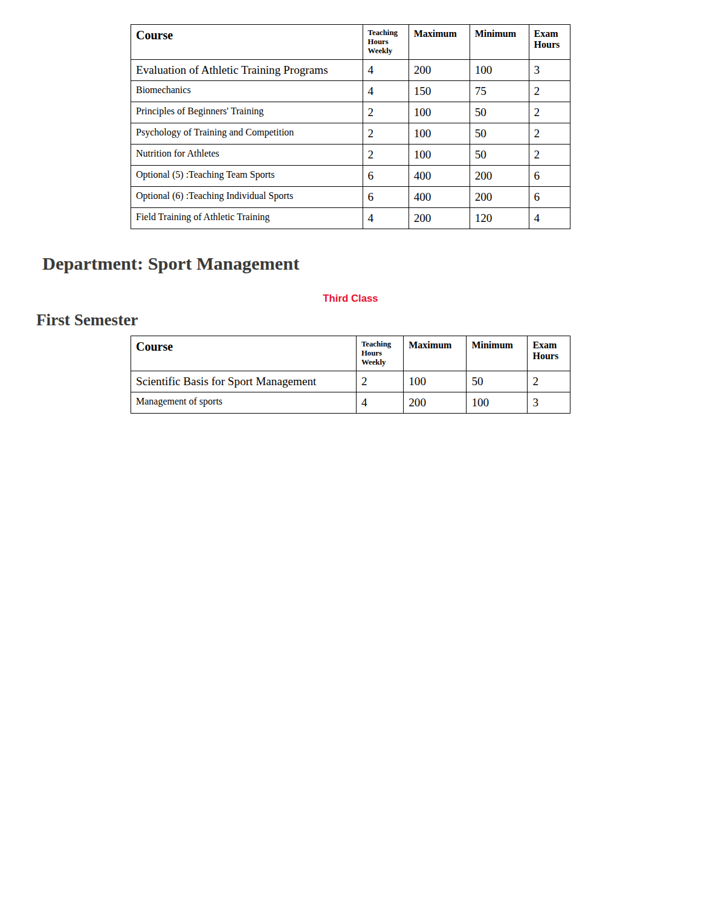| Course | Teaching Hours Weekly | Maximum | Minimum | Exam Hours |
| --- | --- | --- | --- | --- |
| Evaluation of Athletic Training Programs | 4 | 200 | 100 | 3 |
| Biomechanics | 4 | 150 | 75 | 2 |
| Principles of Beginners' Training | 2 | 100 | 50 | 2 |
| Psychology of Training and Competition | 2 | 100 | 50 | 2 |
| Nutrition for Athletes | 2 | 100 | 50 | 2 |
| Optional (5) :Teaching Team Sports | 6 | 400 | 200 | 6 |
| Optional (6) :Teaching Individual Sports | 6 | 400 | 200 | 6 |
| Field Training of Athletic Training | 4 | 200 | 120 | 4 |
Department: Sport Management
Third Class
First Semester
| Course | Teaching Hours Weekly | Maximum | Minimum | Exam Hours |
| --- | --- | --- | --- | --- |
| Scientific Basis for Sport Management | 2 | 100 | 50 | 2 |
| Management of sports | 4 | 200 | 100 | 3 |